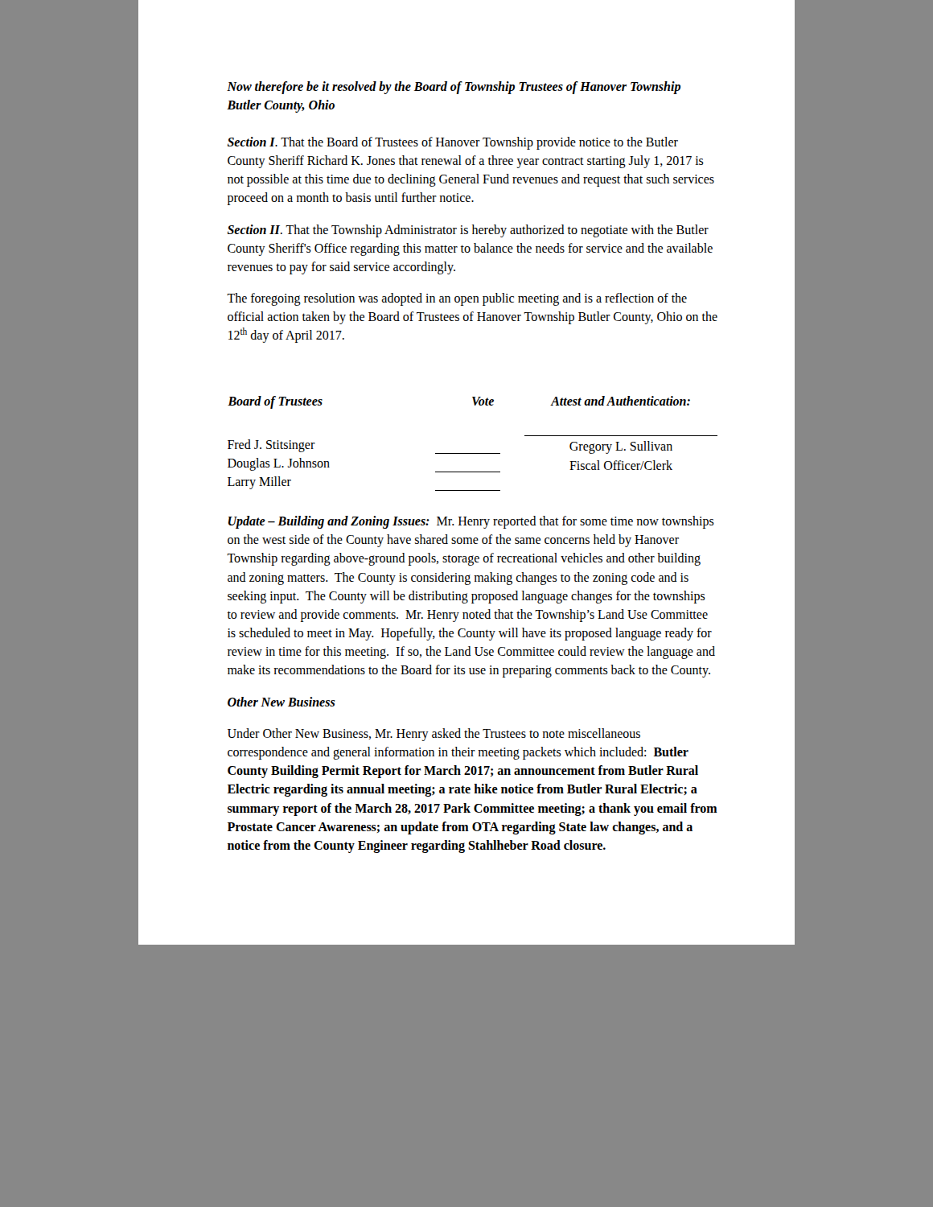Now therefore be it resolved by the Board of Township Trustees of Hanover Township Butler County, Ohio
Section I. That the Board of Trustees of Hanover Township provide notice to the Butler County Sheriff Richard K. Jones that renewal of a three year contract starting July 1, 2017 is not possible at this time due to declining General Fund revenues and request that such services proceed on a month to basis until further notice.
Section II. That the Township Administrator is hereby authorized to negotiate with the Butler County Sheriff's Office regarding this matter to balance the needs for service and the available revenues to pay for said service accordingly.
The foregoing resolution was adopted in an open public meeting and is a reflection of the official action taken by the Board of Trustees of Hanover Township Butler County, Ohio on the 12th day of April 2017.
| Board of Trustees | Vote | Attest and Authentication: |
| --- | --- | --- |
| Fred J. Stitsinger Douglas L. Johnson Larry Miller | | Gregory L. Sullivan Fiscal Officer/Clerk |
Update – Building and Zoning Issues: Mr. Henry reported that for some time now townships on the west side of the County have shared some of the same concerns held by Hanover Township regarding above-ground pools, storage of recreational vehicles and other building and zoning matters. The County is considering making changes to the zoning code and is seeking input. The County will be distributing proposed language changes for the townships to review and provide comments. Mr. Henry noted that the Township’s Land Use Committee is scheduled to meet in May. Hopefully, the County will have its proposed language ready for review in time for this meeting. If so, the Land Use Committee could review the language and make its recommendations to the Board for its use in preparing comments back to the County.
Other New Business
Under Other New Business, Mr. Henry asked the Trustees to note miscellaneous correspondence and general information in their meeting packets which included: Butler County Building Permit Report for March 2017; an announcement from Butler Rural Electric regarding its annual meeting; a rate hike notice from Butler Rural Electric; a summary report of the March 28, 2017 Park Committee meeting; a thank you email from Prostate Cancer Awareness; an update from OTA regarding State law changes, and a notice from the County Engineer regarding Stahlheber Road closure.